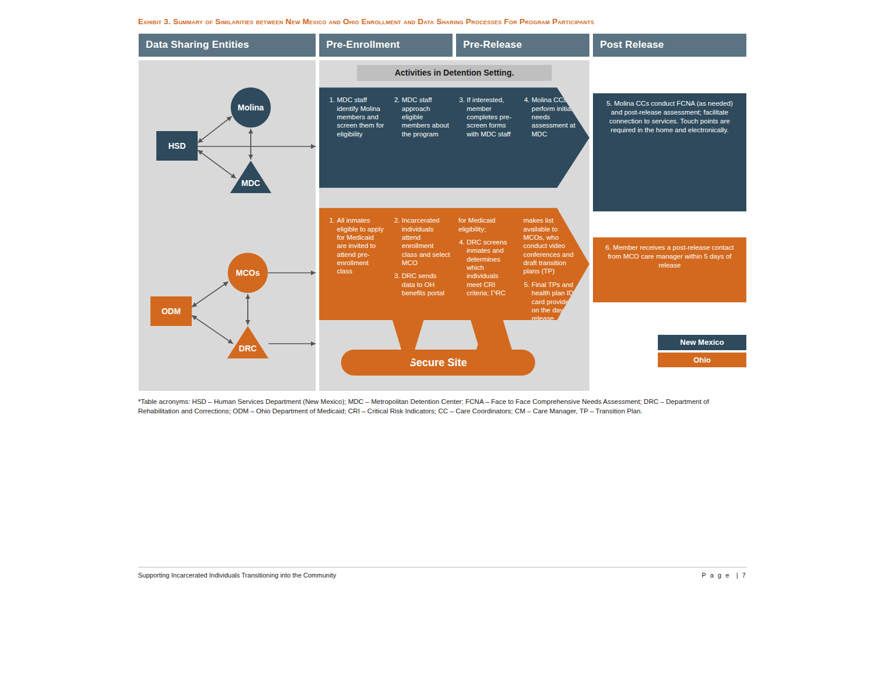Exhibit 3. Summary of Similarities between New Mexico and Ohio Enrollment and Data Sharing Processes For Program Participants
Data Sharing Entities
Pre-Enrollment
Pre-Release
Post Release
HSD
Molina
MDC
ODM
MCOs
DRC
Activities in Detention Setting.
MDC staff identify Molina members and screen them for eligibility
MDC staff approach eligible members about the program
If interested, member completes pre-screen forms with MDC staff
Molina CCs perform initial needs assessment at MDC
All inmates eligible to apply for Medicaid are invited to attend pre-enrollment class
Incarcerated individuals attend enrollment class and select MCO
DRC sends data to OH benefits portal
for Medicaid eligibility;
DRC screens inmates and determines which individuals meet CRI criteria; DRC
makes list available to MCOs, who conduct video conferences and draft transition plans (TP)
Final TPs and health plan ID card provided on the day of release
Secure Site
5. Molina CCs conduct FCNA (as needed) and post-release assessment; facilitate connection to services. Touch points are required in the home and electronically.
6. Member receives a post-release contact from MCO care manager within 5 days of release
New Mexico
Ohio
*Table acronyms: HSD – Human Services Department (New Mexico); MDC – Metropolitan Detention Center; FCNA – Face to Face Comprehensive Needs Assessment; DRC – Department of Rehabilitation and Corrections; ODM – Ohio Department of Medicaid; CRI – Critical Risk Indicators; CC – Care Coordinators; CM – Care Manager, TP – Transition Plan.
Supporting Incarcerated Individuals Transitioning into the Community P a g e | 7